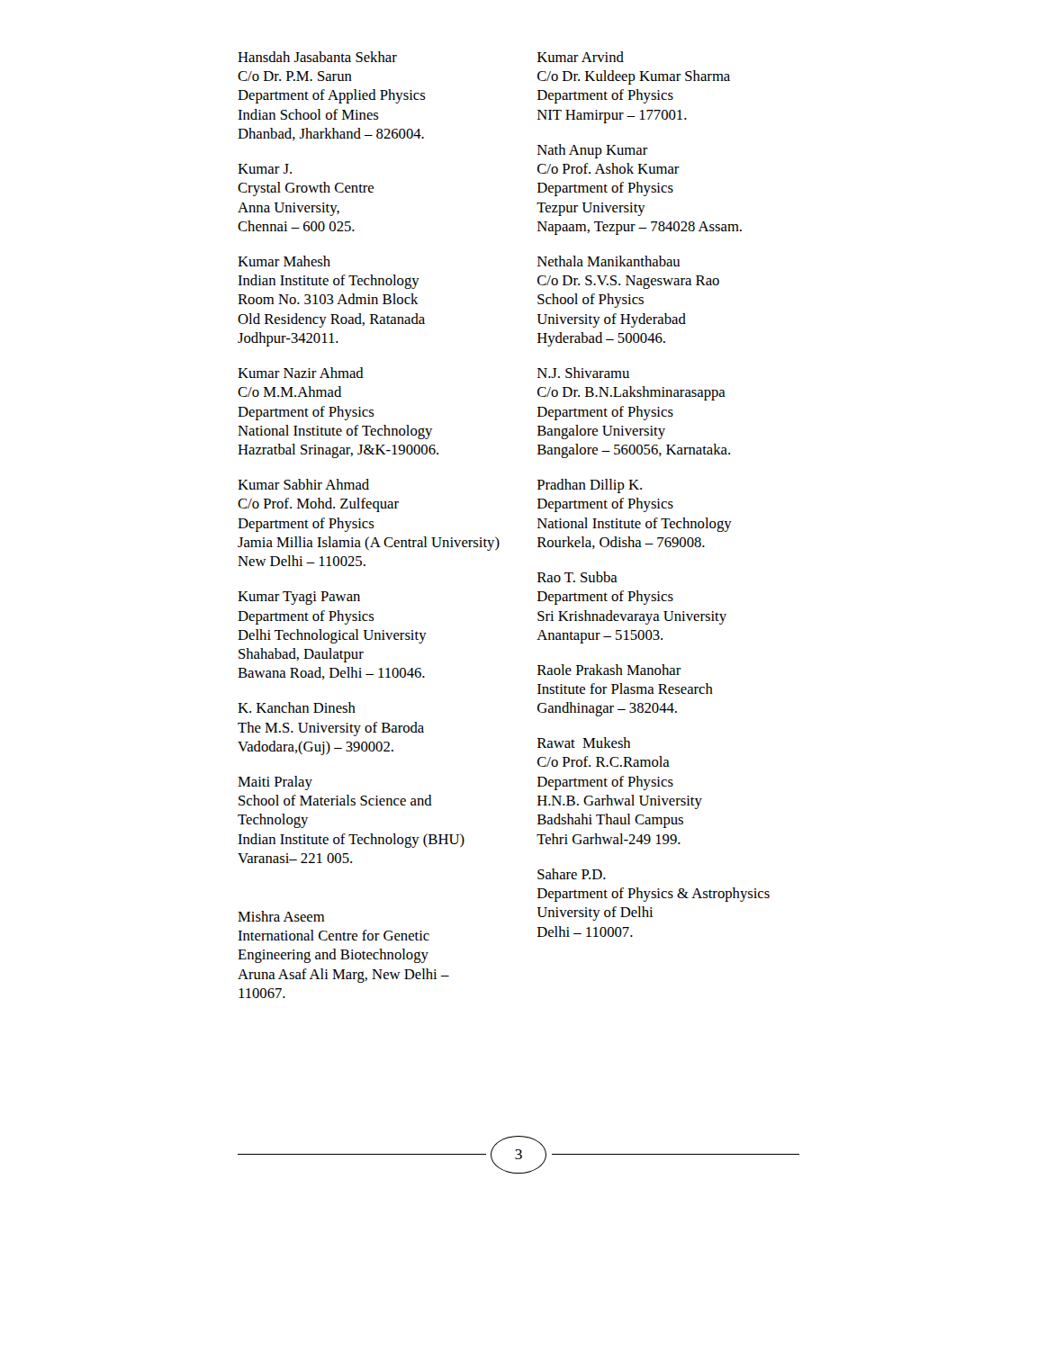Hansdah Jasabanta Sekhar
C/o Dr. P.M. Sarun
Department of Applied Physics
Indian School of Mines
Dhanbad, Jharkhand – 826004.
Kumar J.
Crystal Growth Centre
Anna University,
Chennai – 600 025.
Kumar Mahesh
Indian Institute of Technology
Room No. 3103 Admin Block
Old Residency Road, Ratanada
Jodhpur-342011.
Kumar Nazir Ahmad
C/o M.M.Ahmad
Department of Physics
National Institute of Technology
Hazratbal Srinagar, J&K-190006.
Kumar Sabhir Ahmad
C/o Prof. Mohd. Zulfequar
Department of Physics
Jamia Millia Islamia (A Central University)
New Delhi – 110025.
Kumar Tyagi Pawan
Department of Physics
Delhi Technological University
Shahabad, Daulatpur
Bawana Road, Delhi – 110046.
K. Kanchan Dinesh
The M.S. University of Baroda
Vadodara,(Guj) – 390002.
Maiti Pralay
School of Materials Science and Technology
Indian Institute of Technology (BHU)
Varanasi– 221 005.
Mishra Aseem
International Centre for Genetic Engineering and Biotechnology
Aruna Asaf Ali Marg, New Delhi – 110067.
Kumar Arvind
C/o Dr. Kuldeep Kumar Sharma
Department of Physics
NIT Hamirpur – 177001.
Nath Anup Kumar
C/o Prof. Ashok Kumar
Department of Physics
Tezpur University
Napaam, Tezpur – 784028 Assam.
Nethala Manikanthabau
C/o Dr. S.V.S. Nageswara Rao
School of Physics
University of Hyderabad
Hyderabad – 500046.
N.J. Shivaramu
C/o Dr. B.N.Lakshminarasappa
Department of Physics
Bangalore University
Bangalore – 560056, Karnataka.
Pradhan Dillip K.
Department of Physics
National Institute of Technology
Rourkela, Odisha – 769008.
Rao T. Subba
Department of Physics
Sri Krishnadevaraya University
Anantapur – 515003.
Raole Prakash Manohar
Institute for Plasma Research
Gandhinagar – 382044.
Rawat Mukesh
C/o Prof. R.C.Ramola
Department of Physics
H.N.B. Garhwal University
Badshahi Thaul Campus
Tehri Garhwal-249 199.
Sahare P.D.
Department of Physics & Astrophysics
University of Delhi
Delhi – 110007.
3